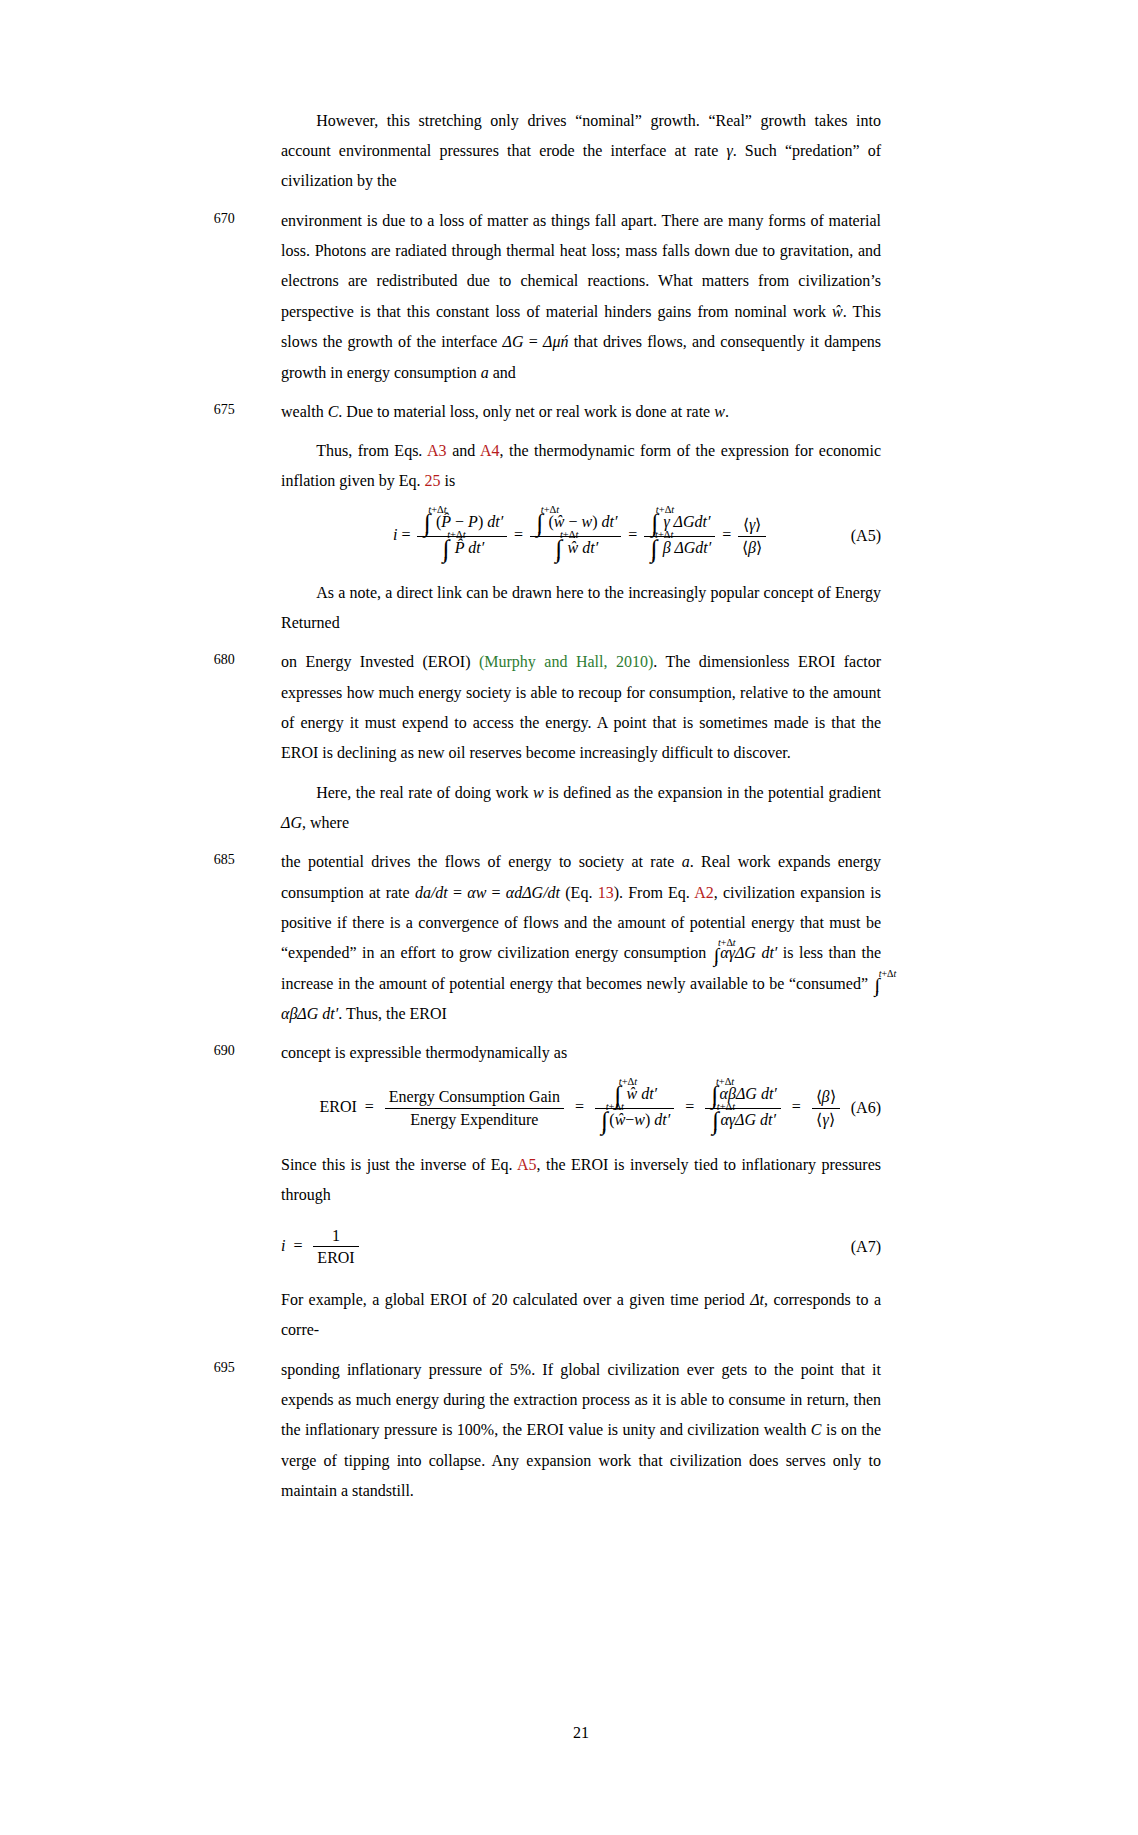However, this stretching only drives “nominal” growth. “Real” growth takes into account environmental pressures that erode the interface at rate γ. Such “predation” of civilization by the
670environment is due to a loss of matter as things fall apart. There are many forms of material loss. Photons are radiated through thermal heat loss; mass falls down due to gravitation, and electrons are redistributed due to chemical reactions. What matters from civilization’s perspective is that this constant loss of material hinders gains from nominal work ŵ. This slows the growth of the interface ΔG = Δμń that drives flows, and consequently it dampens growth in energy consumption a and
675wealth C. Due to material loss, only net or real work is done at rate w.
Thus, from Eqs. A3 and A4, the thermodynamic form of the expression for economic inflation given by Eq. 25 is
i = ∫t+Δt t (P̂ − P) dt′ ∫t+Δt t P̂ dt′ = ∫t+Δt t (ŵ − w) dt′ ∫t+Δt t ŵ dt′ = ∫t+Δt t γ ΔGdt′ ∫t+Δt t β ΔGdt′ = ⟨γ⟩ ⟨β⟩ (A5)
As a note, a direct link can be drawn here to the increasingly popular concept of Energy Returned
680on Energy Invested (EROI) (Murphy and Hall, 2010). The dimensionless EROI factor expresses how much energy society is able to recoup for consumption, relative to the amount of energy it must expend to access the energy. A point that is sometimes made is that the EROI is declining as new oil reserves become increasingly difficult to discover.
Here, the real rate of doing work w is defined as the expansion in the potential gradient ΔG, where
685the potential drives the flows of energy to society at rate a. Real work expands energy consumption at rate da/dt = αw = αdΔG/dt (Eq. 13). From Eq. A2, civilization expansion is positive if there is a convergence of flows and the amount of potential energy that must be “expended” in an effort to grow civilization energy consumption ∫t+Δt t αγΔG dt′ is less than the increase in the amount of potential energy that becomes newly available to be “consumed” ∫t+Δt t αβΔG dt′. Thus, the EROI
690concept is expressible thermodynamically as
EROI = Energy Consumption Gain Energy Expenditure = ∫t+Δt t ŵ dt′ ∫t+Δt t(ŵ−w) dt′ = ∫t+Δt t αβΔG dt′ ∫t+Δt t αγΔG dt′ = ⟨β⟩ ⟨γ⟩ (A6)
Since this is just the inverse of Eq. A5, the EROI is inversely tied to inflationary pressures through
i = 1 EROI (A7)
For example, a global EROI of 20 calculated over a given time period Δt, corresponds to a corre-
695sponding inflationary pressure of 5%. If global civilization ever gets to the point that it expends as much energy during the extraction process as it is able to consume in return, then the inflationary pressure is 100%, the EROI value is unity and civilization wealth C is on the verge of tipping into collapse. Any expansion work that civilization does serves only to maintain a standstill.
21